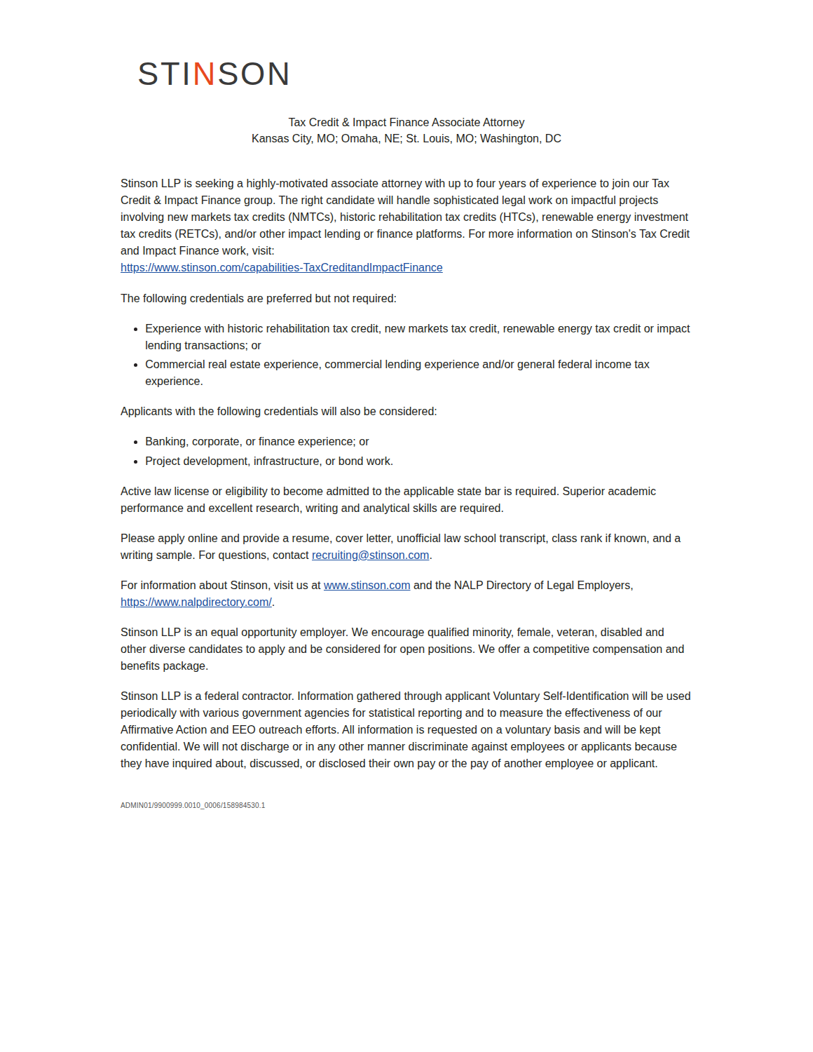STINSON
Tax Credit & Impact Finance Associate Attorney
Kansas City, MO; Omaha, NE; St. Louis, MO; Washington, DC
Stinson LLP is seeking a highly-motivated associate attorney with up to four years of experience to join our Tax Credit & Impact Finance group. The right candidate will handle sophisticated legal work on impactful projects involving new markets tax credits (NMTCs), historic rehabilitation tax credits (HTCs), renewable energy investment tax credits (RETCs), and/or other impact lending or finance platforms. For more information on Stinson's Tax Credit and Impact Finance work, visit:
https://www.stinson.com/capabilities-TaxCreditandImpactFinance
The following credentials are preferred but not required:
Experience with historic rehabilitation tax credit, new markets tax credit, renewable energy tax credit or impact lending transactions; or
Commercial real estate experience, commercial lending experience and/or general federal income tax experience.
Applicants with the following credentials will also be considered:
Banking, corporate, or finance experience; or
Project development, infrastructure, or bond work.
Active law license or eligibility to become admitted to the applicable state bar is required. Superior academic performance and excellent research, writing and analytical skills are required.
Please apply online and provide a resume, cover letter, unofficial law school transcript, class rank if known, and a writing sample. For questions, contact recruiting@stinson.com.
For information about Stinson, visit us at www.stinson.com and the NALP Directory of Legal Employers, https://www.nalpdirectory.com/.
Stinson LLP is an equal opportunity employer. We encourage qualified minority, female, veteran, disabled and other diverse candidates to apply and be considered for open positions. We offer a competitive compensation and benefits package.
Stinson LLP is a federal contractor. Information gathered through applicant Voluntary Self-Identification will be used periodically with various government agencies for statistical reporting and to measure the effectiveness of our Affirmative Action and EEO outreach efforts. All information is requested on a voluntary basis and will be kept confidential. We will not discharge or in any other manner discriminate against employees or applicants because they have inquired about, discussed, or disclosed their own pay or the pay of another employee or applicant.
ADMIN01/9900999.0010_0006/158984530.1